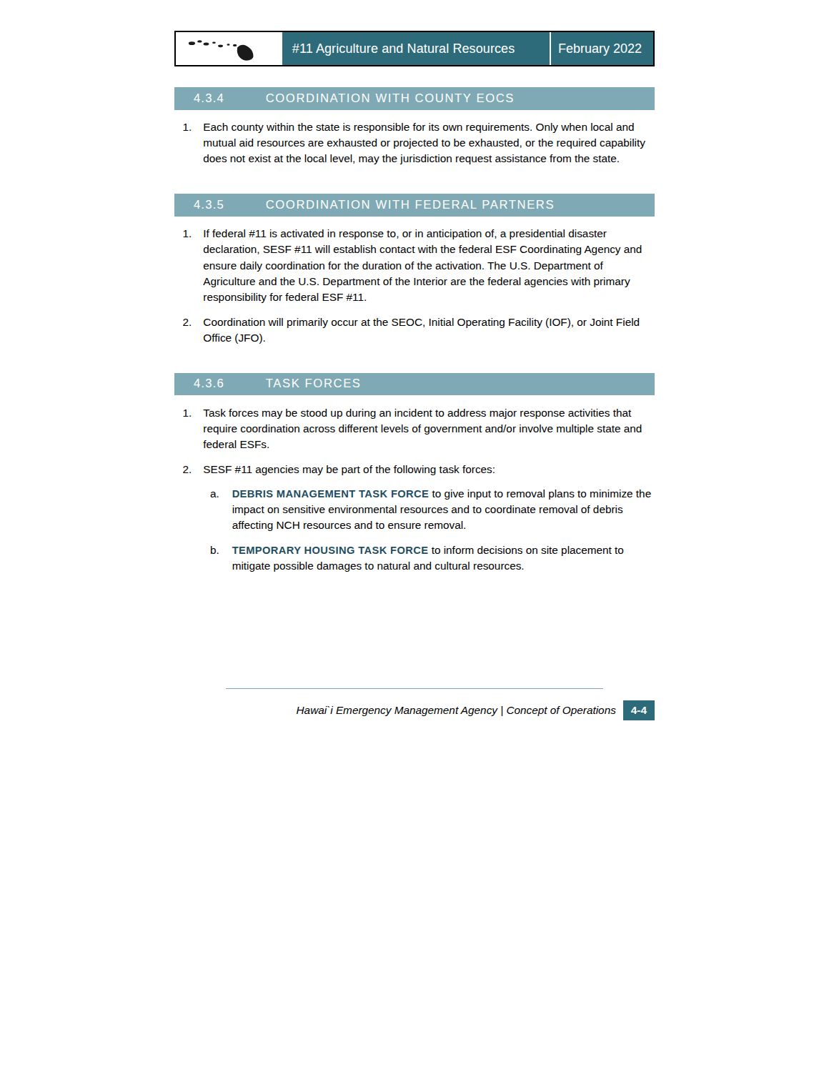#11 Agriculture and Natural Resources
February 2022
4.3.4 COORDINATION WITH COUNTY EOCS
Each county within the state is responsible for its own requirements. Only when local and mutual aid resources are exhausted or projected to be exhausted, or the required capability does not exist at the local level, may the jurisdiction request assistance from the state.
4.3.5 COORDINATION WITH FEDERAL PARTNERS
If federal #11 is activated in response to, or in anticipation of, a presidential disaster declaration, SESF #11 will establish contact with the federal ESF Coordinating Agency and ensure daily coordination for the duration of the activation. The U.S. Department of Agriculture and the U.S. Department of the Interior are the federal agencies with primary responsibility for federal ESF #11.
Coordination will primarily occur at the SEOC, Initial Operating Facility (IOF), or Joint Field Office (JFO).
4.3.6 TASK FORCES
Task forces may be stood up during an incident to address major response activities that require coordination across different levels of government and/or involve multiple state and federal ESFs.
SESF #11 agencies may be part of the following task forces:
DEBRIS MANAGEMENT TASK FORCE to give input to removal plans to minimize the impact on sensitive environmental resources and to coordinate removal of debris affecting NCH resources and to ensure removal.
TEMPORARY HOUSING TASK FORCE to inform decisions on site placement to mitigate possible damages to natural and cultural resources.
Hawai`i Emergency Management Agency | Concept of Operations
4-4